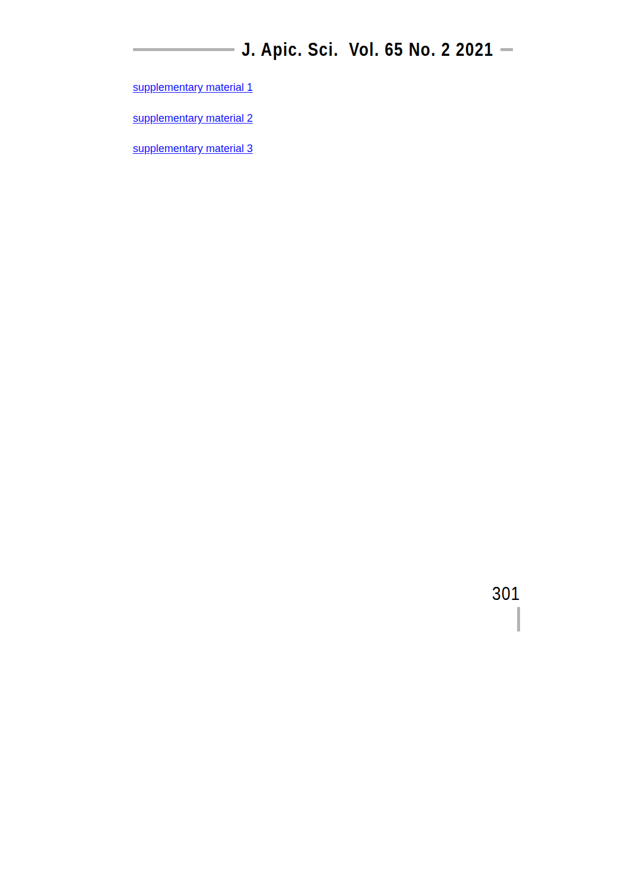J. Apic. Sci. Vol. 65 No. 2 2021
supplementary material 1
supplementary material 2
supplementary material 3
301